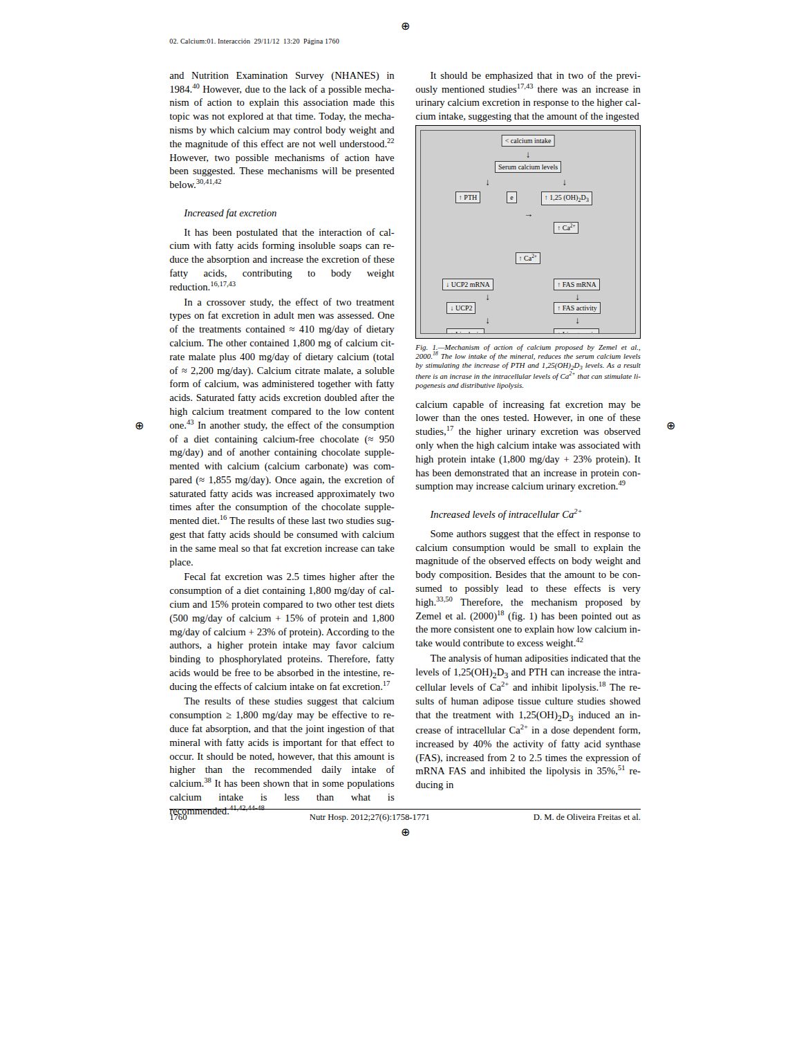⊕
⊕
⊕
⊕
02. Calcium:01. Interacción 29/11/12 13:20 Página 1760
and Nutrition Examination Survey (NHANES) in 1984.40 However, due to the lack of a possible mechanism of action to explain this association made this topic was not explored at that time. Today, the mechanisms by which calcium may control body weight and the magnitude of this effect are not well understood.22 However, two possible mechanisms of action have been suggested. These mechanisms will be presented below.30,41,42
Increased fat excretion
It has been postulated that the interaction of calcium with fatty acids forming insoluble soaps can reduce the absorption and increase the excretion of these fatty acids, contributing to body weight reduction.16,17,43
In a crossover study, the effect of two treatment types on fat excretion in adult men was assessed. One of the treatments contained ≈ 410 mg/day of dietary calcium. The other contained 1,800 mg of calcium citrate malate plus 400 mg/day of dietary calcium (total of ≈ 2,200 mg/day). Calcium citrate malate, a soluble form of calcium, was administered together with fatty acids. Saturated fatty acids excretion doubled after the high calcium treatment compared to the low content one.43 In another study, the effect of the consumption of a diet containing calcium-free chocolate (≈ 950 mg/day) and of another containing chocolate supplemented with calcium (calcium carbonate) was compared (≈ 1,855 mg/day). Once again, the excretion of saturated fatty acids was increased approximately two times after the consumption of the chocolate supplemented diet.16 The results of these last two studies suggest that fatty acids should be consumed with calcium in the same meal so that fat excretion increase can take place.
Fecal fat excretion was 2.5 times higher after the consumption of a diet containing 1,800 mg/day of calcium and 15% protein compared to two other test diets (500 mg/day of calcium + 15% of protein and 1,800 mg/day of calcium + 23% of protein). According to the authors, a higher protein intake may favor calcium binding to phosphorylated proteins. Therefore, fatty acids would be free to be absorbed in the intestine, reducing the effects of calcium intake on fat excretion.17
The results of these studies suggest that calcium consumption ≥ 1,800 mg/day may be effective to reduce fat absorption, and that the joint ingestion of that mineral with fatty acids is important for that effect to occur. It should be noted, however, that this amount is higher than the recommended daily intake of calcium.38 It has been shown that in some populations calcium intake is less than what is recommended.41,42,44-48
It should be emphasized that in two of the previously mentioned studies17,43 there was an increase in urinary calcium excretion in response to the higher calcium intake, suggesting that the amount of the ingested
< calcium intake
↓
Serum calcium levels
↓
↓
↑ PTH
e
↑ 1,25 (OH)2D3
→
↑ Ca2+
↑ Ca2+
↓ UCP2 mRNA
↑ FAS mRNA
↓ UCP2
↑ FAS activity
↓ Lipolysis
↑ Lipogenesis
↓
↓
↓
↓
Fig. 1.—Mechanism of action of calcium proposed by Zemel et al., 2000.18 The low intake of the mineral, reduces the serum calcium levels by stimulating the increase of PTH and 1,25(OH)2D3 levels. As a result there is an incrase in the intracellular levels of Ca2+ that can stimulate lipogenesis and distributive lipolysis.
calcium capable of increasing fat excretion may be lower than the ones tested. However, in one of these studies,17 the higher urinary excretion was observed only when the high calcium intake was associated with high protein intake (1,800 mg/day + 23% protein). It has been demonstrated that an increase in protein consumption may increase calcium urinary excretion.49
Increased levels of intracellular Ca2+
Some authors suggest that the effect in response to calcium consumption would be small to explain the magnitude of the observed effects on body weight and body composition. Besides that the amount to be consumed to possibly lead to these effects is very high.33,50 Therefore, the mechanism proposed by Zemel et al. (2000)18 (fig. 1) has been pointed out as the more consistent one to explain how low calcium intake would contribute to excess weight.42
The analysis of human adiposities indicated that the levels of 1,25(OH)2D3 and PTH can increase the intracellular levels of Ca2+ and inhibit lipolysis.18 The results of human adipose tissue culture studies showed that the treatment with 1,25(OH)2D3 induced an increase of intracellular Ca2+ in a dose dependent form, increased by 40% the activity of fatty acid synthase (FAS), increased from 2 to 2.5 times the expression of mRNA FAS and inhibited the lipolysis in 35%,51 reducing in
1760
Nutr Hosp. 2012;27(6):1758-1771
D. M. de Oliveira Freitas et al.